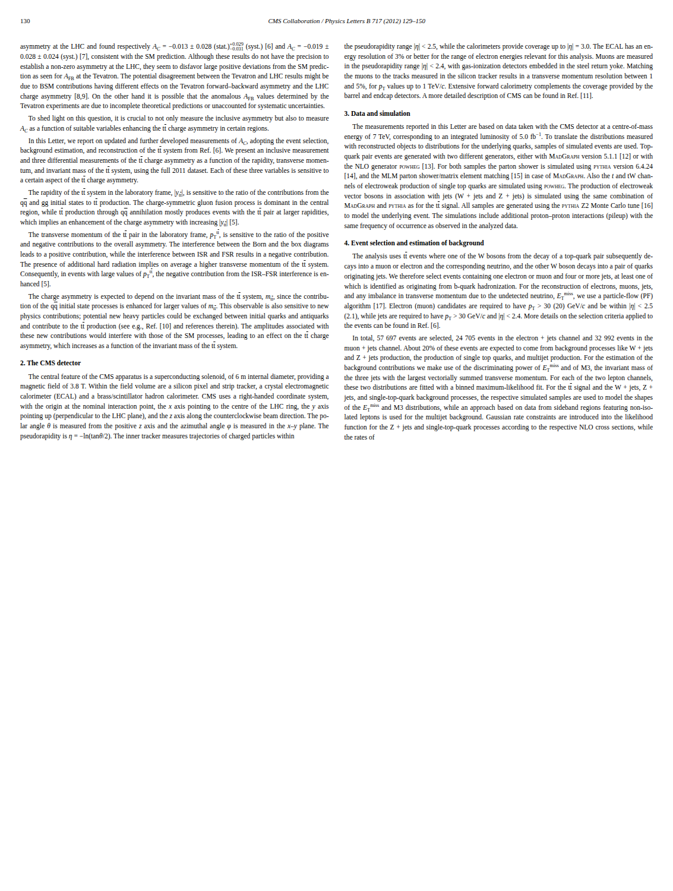130 CMS Collaboration / Physics Letters B 717 (2012) 129–150
asymmetry at the LHC and found respectively AC = −0.013 ± 0.028 (stat.)+0.029−0.031 (syst.) [6] and AC = −0.019 ± 0.028 ± 0.024 (syst.) [7], consistent with the SM prediction. Although these results do not have the precision to establish a non-zero asymmetry at the LHC, they seem to disfavor large positive deviations from the SM prediction as seen for AFB at the Tevatron. The potential disagreement between the Tevatron and LHC results might be due to BSM contributions having different effects on the Tevatron forward–backward asymmetry and the LHC charge asymmetry [8,9]. On the other hand it is possible that the anomalous AFB values determined by the Tevatron experiments are due to incomplete theoretical predictions or unaccounted for systematic uncertainties.
To shed light on this question, it is crucial to not only measure the inclusive asymmetry but also to measure AC as a function of suitable variables enhancing the tt charge asymmetry in certain regions.
In this Letter, we report on updated and further developed measurements of AC, adopting the event selection, background estimation, and reconstruction of the tt system from Ref. [6]. We present an inclusive measurement and three differential measurements of the tt charge asymmetry as a function of the rapidity, transverse momentum, and invariant mass of the tt system, using the full 2011 dataset. Each of these three variables is sensitive to a certain aspect of the tt charge asymmetry.
The rapidity of the tt system in the laboratory frame, |ytt|, is sensitive to the ratio of the contributions from the qq and gg initial states to tt production. The charge-symmetric gluon fusion process is dominant in the central region, while tt production through qq annihilation mostly produces events with the tt pair at larger rapidities, which implies an enhancement of the charge asymmetry with increasing |ytt| [5].
The transverse momentum of the tt pair in the laboratory frame, pTtt, is sensitive to the ratio of the positive and negative contributions to the overall asymmetry. The interference between the Born and the box diagrams leads to a positive contribution, while the interference between ISR and FSR results in a negative contribution. The presence of additional hard radiation implies on average a higher transverse momentum of the tt system. Consequently, in events with large values of pTtt, the negative contribution from the ISR–FSR interference is enhanced [5].
The charge asymmetry is expected to depend on the invariant mass of the tt system, mtt, since the contribution of the qq initial state processes is enhanced for larger values of mtt. This observable is also sensitive to new physics contributions; potential new heavy particles could be exchanged between initial quarks and antiquarks and contribute to the tt production (see e.g., Ref. [10] and references therein). The amplitudes associated with these new contributions would interfere with those of the SM processes, leading to an effect on the tt charge asymmetry, which increases as a function of the invariant mass of the tt system.
2. The CMS detector
The central feature of the CMS apparatus is a superconducting solenoid, of 6 m internal diameter, providing a magnetic field of 3.8 T. Within the field volume are a silicon pixel and strip tracker, a crystal electromagnetic calorimeter (ECAL) and a brass/scintillator hadron calorimeter. CMS uses a right-handed coordinate system, with the origin at the nominal interaction point, the x axis pointing to the centre of the LHC ring, the y axis pointing up (perpendicular to the LHC plane), and the z axis along the counterclockwise beam direction. The polar angle θ is measured from the positive z axis and the azimuthal angle φ is measured in the x–y plane. The pseudorapidity is η = −ln(tanθ/2). The inner tracker measures trajectories of charged particles within
the pseudorapidity range |η| < 2.5, while the calorimeters provide coverage up to |η| = 3.0. The ECAL has an energy resolution of 3% or better for the range of electron energies relevant for this analysis. Muons are measured in the pseudorapidity range |η| < 2.4, with gas-ionization detectors embedded in the steel return yoke. Matching the muons to the tracks measured in the silicon tracker results in a transverse momentum resolution between 1 and 5%, for pT values up to 1 TeV/c. Extensive forward calorimetry complements the coverage provided by the barrel and endcap detectors. A more detailed description of CMS can be found in Ref. [11].
3. Data and simulation
The measurements reported in this Letter are based on data taken with the CMS detector at a centre-of-mass energy of 7 TeV, corresponding to an integrated luminosity of 5.0 fb−1. To translate the distributions measured with reconstructed objects to distributions for the underlying quarks, samples of simulated events are used. Top-quark pair events are generated with two different generators, either with MadGraph version 5.1.1 [12] or with the NLO generator powheg [13]. For both samples the parton shower is simulated using pythia version 6.4.24 [14], and the MLM parton shower/matrix element matching [15] in case of MadGraph. Also the t and tW channels of electroweak production of single top quarks are simulated using powheg. The production of electroweak vector bosons in association with jets (W + jets and Z + jets) is simulated using the same combination of MadGraph and pythia as for the tt signal. All samples are generated using the pythia Z2 Monte Carlo tune [16] to model the underlying event. The simulations include additional proton–proton interactions (pileup) with the same frequency of occurrence as observed in the analyzed data.
4. Event selection and estimation of background
The analysis uses tt events where one of the W bosons from the decay of a top-quark pair subsequently decays into a muon or electron and the corresponding neutrino, and the other W boson decays into a pair of quarks originating jets. We therefore select events containing one electron or muon and four or more jets, at least one of which is identified as originating from b-quark hadronization. For the reconstruction of electrons, muons, jets, and any imbalance in transverse momentum due to the undetected neutrino, ETmiss, we use a particle-flow (PF) algorithm [17]. Electron (muon) candidates are required to have pT > 30 (20) GeV/c and be within |η| < 2.5 (2.1), while jets are required to have pT > 30 GeV/c and |η| < 2.4. More details on the selection criteria applied to the events can be found in Ref. [6].
In total, 57 697 events are selected, 24 705 events in the electron + jets channel and 32 992 events in the muon + jets channel. About 20% of these events are expected to come from background processes like W + jets and Z + jets production, the production of single top quarks, and multijet production. For the estimation of the background contributions we make use of the discriminating power of ETmiss and of M3, the invariant mass of the three jets with the largest vectorially summed transverse momentum. For each of the two lepton channels, these two distributions are fitted with a binned maximum-likelihood fit. For the tt signal and the W + jets, Z + jets, and single-top-quark background processes, the respective simulated samples are used to model the shapes of the ETmiss and M3 distributions, while an approach based on data from sideband regions featuring non-isolated leptons is used for the multijet background. Gaussian rate constraints are introduced into the likelihood function for the Z + jets and single-top-quark processes according to the respective NLO cross sections, while the rates of